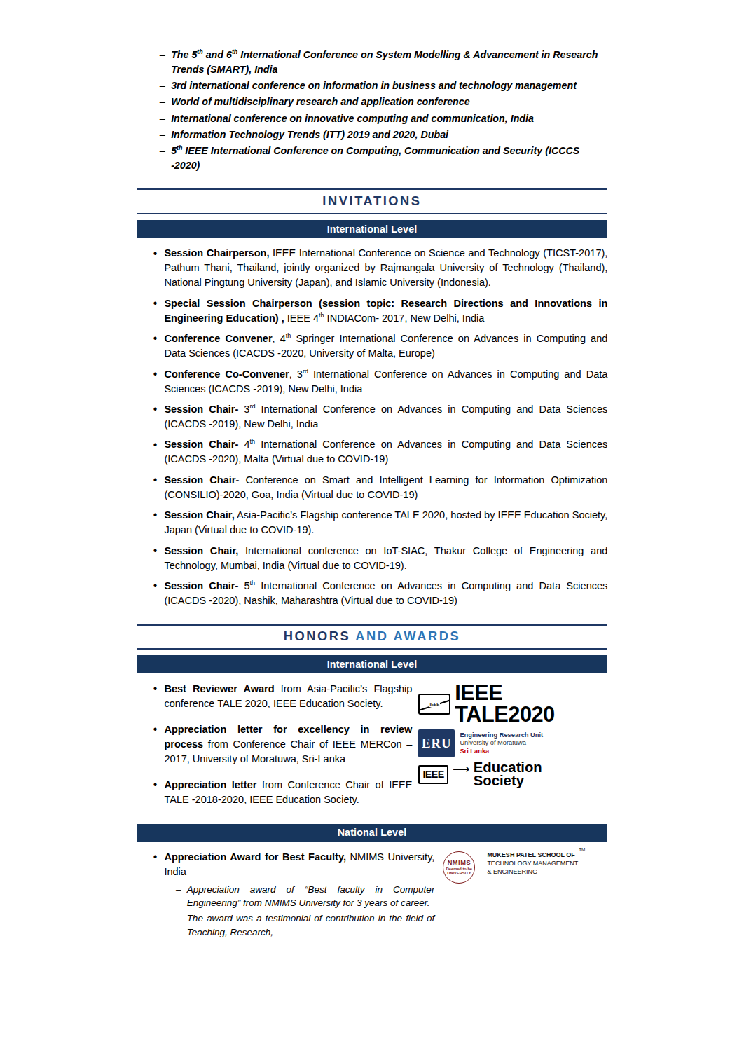The 5th and 6th International Conference on System Modelling & Advancement in Research Trends (SMART), India
3rd international conference on information in business and technology management
World of multidisciplinary research and application conference
International conference on innovative computing and communication, India
Information Technology Trends (ITT) 2019 and 2020, Dubai
5th IEEE International Conference on Computing, Communication and Security (ICCCS -2020)
Invitations
International Level
Session Chairperson, IEEE International Conference on Science and Technology (TICST-2017), Pathum Thani, Thailand, jointly organized by Rajmangala University of Technology (Thailand), National Pingtung University (Japan), and Islamic University (Indonesia).
Special Session Chairperson (session topic: Research Directions and Innovations in Engineering Education) , IEEE 4th INDIACom- 2017, New Delhi, India
Conference Convener, 4th Springer International Conference on Advances in Computing and Data Sciences (ICACDS -2020, University of Malta, Europe)
Conference Co-Convener, 3rd International Conference on Advances in Computing and Data Sciences (ICACDS -2019), New Delhi, India
Session Chair- 3rd International Conference on Advances in Computing and Data Sciences (ICACDS -2019), New Delhi, India
Session Chair- 4th International Conference on Advances in Computing and Data Sciences (ICACDS -2020), Malta (Virtual due to COVID-19)
Session Chair- Conference on Smart and Intelligent Learning for Information Optimization (CONSILIO)-2020, Goa, India (Virtual due to COVID-19)
Session Chair, Asia-Pacific’s Flagship conference TALE 2020, hosted by IEEE Education Society, Japan (Virtual due to COVID-19).
Session Chair, International conference on IoT-SIAC, Thakur College of Engineering and Technology, Mumbai, India (Virtual due to COVID-19).
Session Chair- 5th International Conference on Advances in Computing and Data Sciences (ICACDS -2020), Nashik, Maharashtra (Virtual due to COVID-19)
Honors and Awards
International Level
Best Reviewer Award from Asia-Pacific’s Flagship conference TALE 2020, IEEE Education Society.
Appreciation letter for excellency in review process from Conference Chair of IEEE MERCon – 2017, University of Moratuwa, Sri-Lanka
Appreciation letter from Conference Chair of IEEE TALE -2018-2020, IEEE Education Society.
IEEE
IEEE TALE2020
ERU
Engineering Research Unit
University of Moratuwa
Sri Lanka
IEEE
⟶
Education
Society
National Level
Appreciation Award for Best Faculty, NMIMS University, India
Appreciation award of “Best faculty in Computer Engineering” from NMIMS University for 3 years of career.
The award was a testimonial of contribution in the field of Teaching, Research,
NMIMS
Deemed to be
UNIVERSITY
TM
Mukesh Patel School of
Technology Management
& Engineering